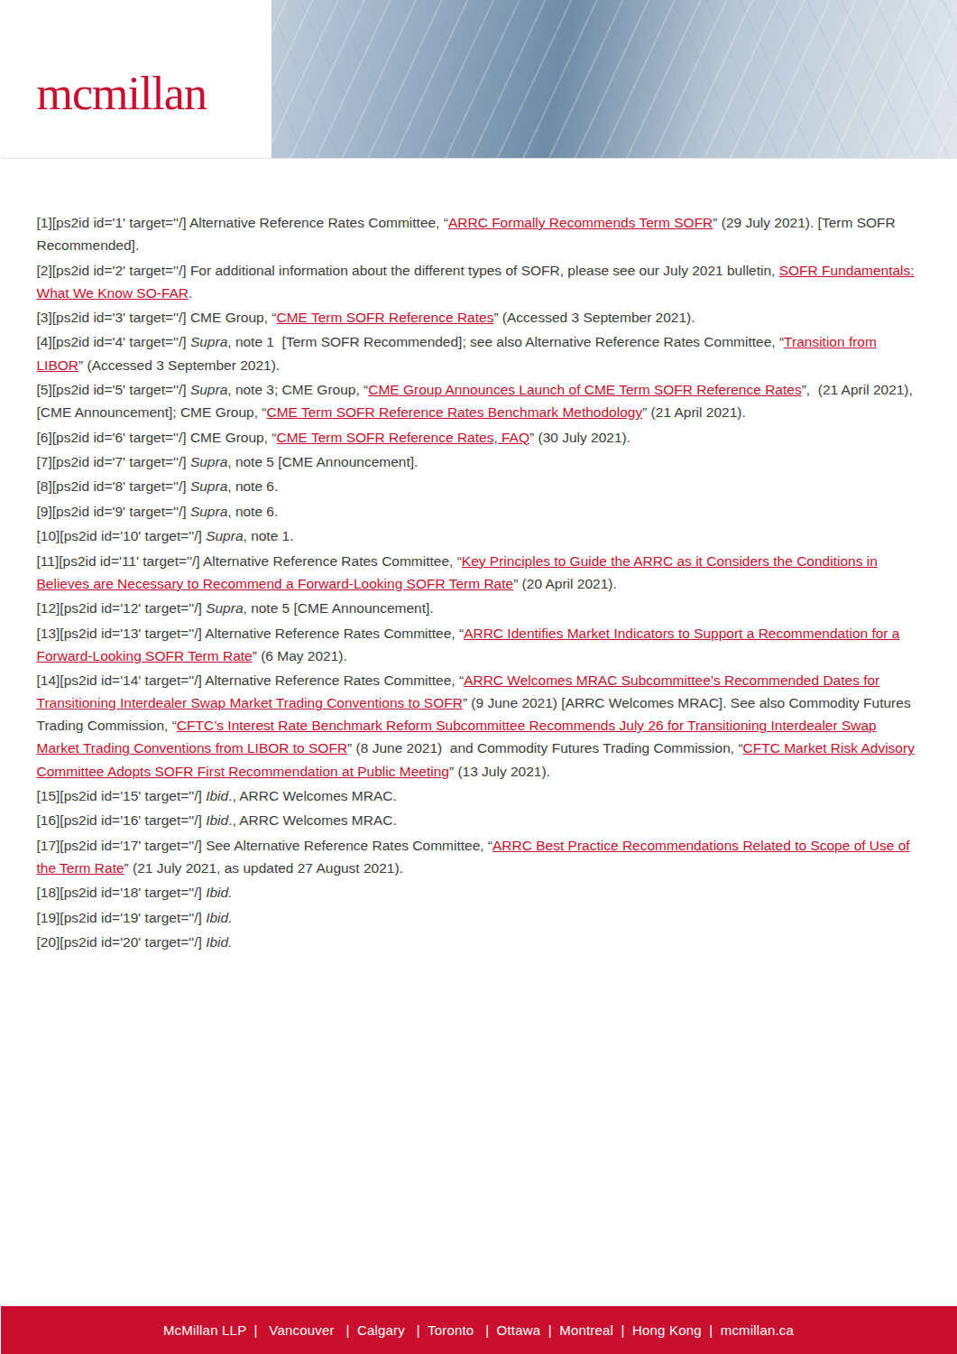mcmillan
[1][ps2id id='1' target=''/] Alternative Reference Rates Committee, “ARRC Formally Recommends Term SOFR” (29 July 2021). [Term SOFR Recommended].
[2][ps2id id='2' target=''/] For additional information about the different types of SOFR, please see our July 2021 bulletin, SOFR Fundamentals: What We Know SO-FAR.
[3][ps2id id='3' target=''/] CME Group, “CME Term SOFR Reference Rates” (Accessed 3 September 2021).
[4][ps2id id='4' target=''/] Supra, note 1 [Term SOFR Recommended]; see also Alternative Reference Rates Committee, “Transition from LIBOR” (Accessed 3 September 2021).
[5][ps2id id='5' target=''/] Supra, note 3; CME Group, “CME Group Announces Launch of CME Term SOFR Reference Rates”, (21 April 2021), [CME Announcement]; CME Group, “CME Term SOFR Reference Rates Benchmark Methodology” (21 April 2021).
[6][ps2id id='6' target=''/] CME Group, “CME Term SOFR Reference Rates, FAQ” (30 July 2021).
[7][ps2id id='7' target=''/] Supra, note 5 [CME Announcement].
[8][ps2id id='8' target=''/] Supra, note 6.
[9][ps2id id='9' target=''/] Supra, note 6.
[10][ps2id id='10' target=''/] Supra, note 1.
[11][ps2id id='11' target=''/] Alternative Reference Rates Committee, “Key Principles to Guide the ARRC as it Considers the Conditions in Believes are Necessary to Recommend a Forward-Looking SOFR Term Rate” (20 April 2021).
[12][ps2id id='12' target=''/] Supra, note 5 [CME Announcement].
[13][ps2id id='13' target=''/] Alternative Reference Rates Committee, “ARRC Identifies Market Indicators to Support a Recommendation for a Forward-Looking SOFR Term Rate” (6 May 2021).
[14][ps2id id='14' target=''/] Alternative Reference Rates Committee, “ARRC Welcomes MRAC Subcommittee’s Recommended Dates for Transitioning Interdealer Swap Market Trading Conventions to SOFR” (9 June 2021) [ARRC Welcomes MRAC]. See also Commodity Futures Trading Commission, “CFTC’s Interest Rate Benchmark Reform Subcommittee Recommends July 26 for Transitioning Interdealer Swap Market Trading Conventions from LIBOR to SOFR” (8 June 2021) and Commodity Futures Trading Commission, “CFTC Market Risk Advisory Committee Adopts SOFR First Recommendation at Public Meeting” (13 July 2021).
[15][ps2id id='15' target=''/] Ibid., ARRC Welcomes MRAC.
[16][ps2id id='16' target=''/] Ibid., ARRC Welcomes MRAC.
[17][ps2id id='17' target=''/] See Alternative Reference Rates Committee, “ARRC Best Practice Recommendations Related to Scope of Use of the Term Rate” (21 July 2021, as updated 27 August 2021).
[18][ps2id id='18' target=''/] Ibid.
[19][ps2id id='19' target=''/] Ibid.
[20][ps2id id='20' target=''/] Ibid.
McMillan LLP | Vancouver | Calgary | Toronto | Ottawa | Montreal | Hong Kong | mcmillan.ca